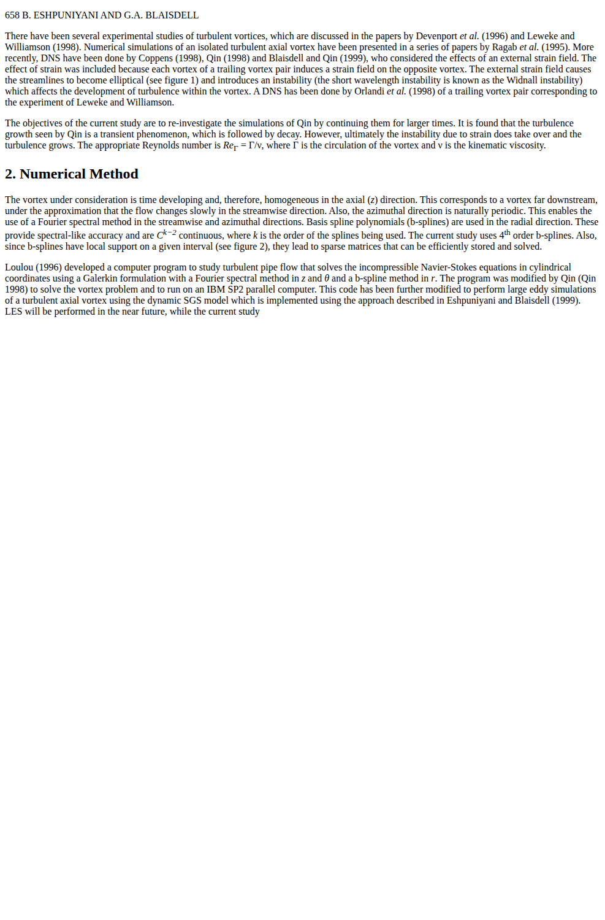658 B. ESHPUNIYANI AND G.A. BLAISDELL
There have been several experimental studies of turbulent vortices, which are discussed in the papers by Devenport et al. (1996) and Leweke and Williamson (1998). Numerical simulations of an isolated turbulent axial vortex have been presented in a series of papers by Ragab et al. (1995). More recently, DNS have been done by Coppens (1998), Qin (1998) and Blaisdell and Qin (1999), who considered the effects of an external strain field. The effect of strain was included because each vortex of a trailing vortex pair induces a strain field on the opposite vortex. The external strain field causes the streamlines to become elliptical (see figure 1) and introduces an instability (the short wavelength instability is known as the Widnall instability) which affects the development of turbulence within the vortex. A DNS has been done by Orlandi et al. (1998) of a trailing vortex pair corresponding to the experiment of Leweke and Williamson.
The objectives of the current study are to re-investigate the simulations of Qin by continuing them for larger times. It is found that the turbulence growth seen by Qin is a transient phenomenon, which is followed by decay. However, ultimately the instability due to strain does take over and the turbulence grows. The appropriate Reynolds number is ReΓ = Γ/ν, where Γ is the circulation of the vortex and ν is the kinematic viscosity.
2. Numerical Method
The vortex under consideration is time developing and, therefore, homogeneous in the axial (z) direction. This corresponds to a vortex far downstream, under the approximation that the flow changes slowly in the streamwise direction. Also, the azimuthal direction is naturally periodic. This enables the use of a Fourier spectral method in the streamwise and azimuthal directions. Basis spline polynomials (b-splines) are used in the radial direction. These provide spectral-like accuracy and are Ck−2 continuous, where k is the order of the splines being used. The current study uses 4th order b-splines. Also, since b-splines have local support on a given interval (see figure 2), they lead to sparse matrices that can be efficiently stored and solved.
Loulou (1996) developed a computer program to study turbulent pipe flow that solves the incompressible Navier-Stokes equations in cylindrical coordinates using a Galerkin formulation with a Fourier spectral method in z and θ and a b-spline method in r. The program was modified by Qin (Qin 1998) to solve the vortex problem and to run on an IBM SP2 parallel computer. This code has been further modified to perform large eddy simulations of a turbulent axial vortex using the dynamic SGS model which is implemented using the approach described in Eshpuniyani and Blaisdell (1999). LES will be performed in the near future, while the current study